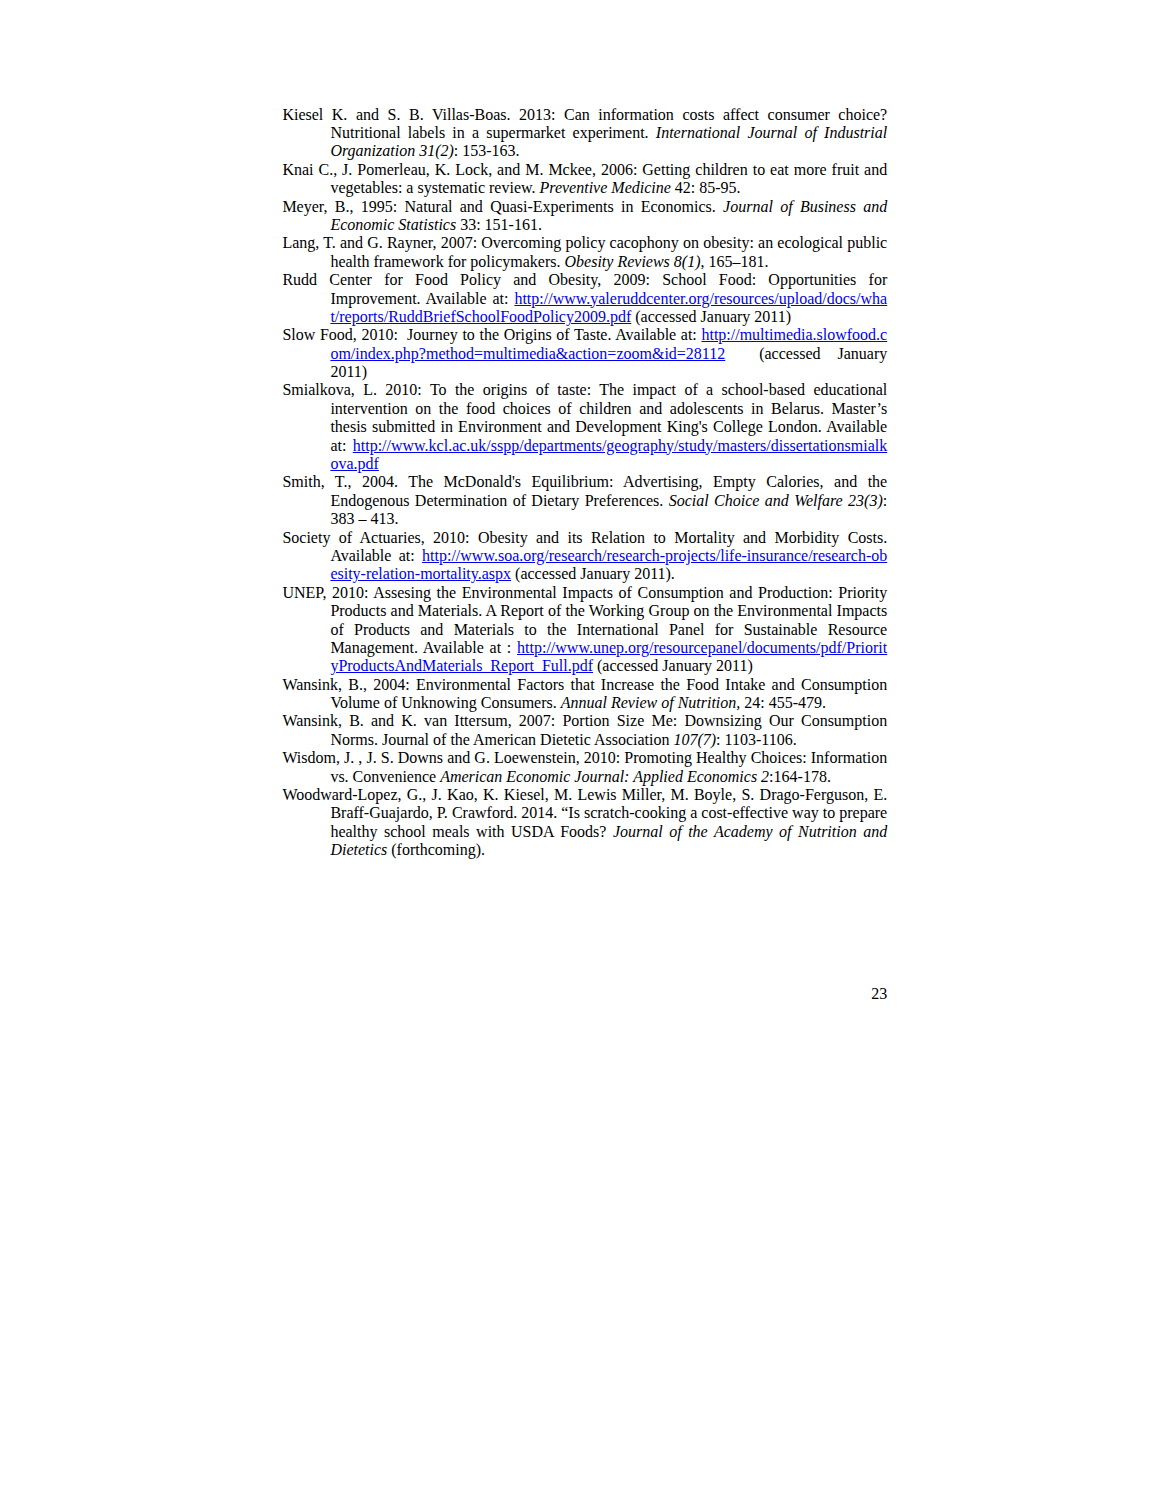Kiesel K. and S. B. Villas-Boas. 2013: Can information costs affect consumer choice? Nutritional labels in a supermarket experiment. International Journal of Industrial Organization 31(2): 153-163.
Knai C., J. Pomerleau, K. Lock, and M. Mckee, 2006: Getting children to eat more fruit and vegetables: a systematic review. Preventive Medicine 42: 85-95.
Meyer, B., 1995: Natural and Quasi-Experiments in Economics. Journal of Business and Economic Statistics 33: 151-161.
Lang, T. and G. Rayner, 2007: Overcoming policy cacophony on obesity: an ecological public health framework for policymakers. Obesity Reviews 8(1), 165–181.
Rudd Center for Food Policy and Obesity, 2009: School Food: Opportunities for Improvement. Available at: http://www.yaleruddcenter.org/resources/upload/docs/what/reports/RuddBriefSchoolFoodPolicy2009.pdf (accessed January 2011)
Slow Food, 2010: Journey to the Origins of Taste. Available at: http://multimedia.slowfood.com/index.php?method=multimedia&action=zoom&id=28112 (accessed January 2011)
Smialkova, L. 2010: To the origins of taste: The impact of a school-based educational intervention on the food choices of children and adolescents in Belarus. Master’s thesis submitted in Environment and Development King's College London. Available at: http://www.kcl.ac.uk/sspp/departments/geography/study/masters/dissertationsmialkova.pdf
Smith, T., 2004. The McDonald's Equilibrium: Advertising, Empty Calories, and the Endogenous Determination of Dietary Preferences. Social Choice and Welfare 23(3): 383 – 413.
Society of Actuaries, 2010: Obesity and its Relation to Mortality and Morbidity Costs. Available at: http://www.soa.org/research/research-projects/life-insurance/research-obesity-relation-mortality.aspx (accessed January 2011).
UNEP, 2010: Assesing the Environmental Impacts of Consumption and Production: Priority Products and Materials. A Report of the Working Group on the Environmental Impacts of Products and Materials to the International Panel for Sustainable Resource Management. Available at : http://www.unep.org/resourcepanel/documents/pdf/PriorityProductsAndMaterials_Report_Full.pdf (accessed January 2011)
Wansink, B., 2004: Environmental Factors that Increase the Food Intake and Consumption Volume of Unknowing Consumers. Annual Review of Nutrition, 24: 455-479.
Wansink, B. and K. van Ittersum, 2007: Portion Size Me: Downsizing Our Consumption Norms. Journal of the American Dietetic Association 107(7): 1103-1106.
Wisdom, J. , J. S. Downs and G. Loewenstein, 2010: Promoting Healthy Choices: Information vs. Convenience American Economic Journal: Applied Economics 2:164-178.
Woodward-Lopez, G., J. Kao, K. Kiesel, M. Lewis Miller, M. Boyle, S. Drago-Ferguson, E. Braff-Guajardo, P. Crawford. 2014. “Is scratch-cooking a cost-effective way to prepare healthy school meals with USDA Foods? Journal of the Academy of Nutrition and Dietetics (forthcoming).
23